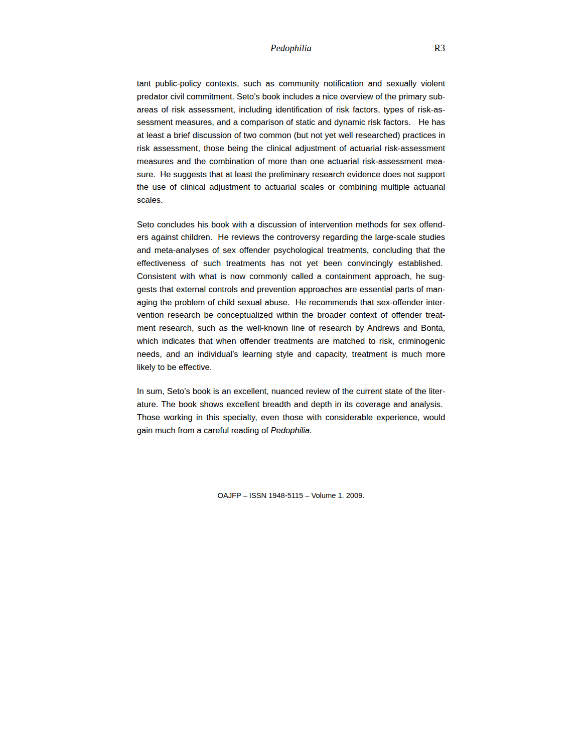Pedophilia R3
tant public-policy contexts, such as community notification and sexually violent predator civil commitment. Seto’s book includes a nice overview of the primary subareas of risk assessment, including identification of risk factors, types of risk-assessment measures, and a comparison of static and dynamic risk factors. He has at least a brief discussion of two common (but not yet well researched) practices in risk assessment, those being the clinical adjustment of actuarial risk-assessment measures and the combination of more than one actuarial risk-assessment measure. He suggests that at least the pre­liminary research evidence does not support the use of clinical adjustment to actuarial scales or combining multiple actuarial scales.
Seto concludes his book with a discussion of intervention methods for sex offenders against children. He reviews the controversy regarding the large-scale studies and meta-analyses of sex offender psychological treatments, concluding that the effective­ness of such treatments has not yet been convincingly established. Consistent with what is now commonly called a containment approach, he suggests that external con­trols and prevention approaches are essential parts of managing the problem of child sexual abuse. He recommends that sex-offender intervention research be conceptual­ized within the broader context of offender treatment research, such as the well-known line of research by Andrews and Bonta, which indicates that when offender treatments are matched to risk, criminogenic needs, and an individual's learning style and capacity, treatment is much more likely to be effective.
In sum, Seto’s book is an excellent, nuanced review of the current state of the literature. The book shows excellent breadth and depth in its coverage and analysis. Those working in this specialty, even those with considerable experience, would gain much from a careful reading of Pedophilia.
OAJFP – ISSN 1948-5115 – Volume 1. 2009.